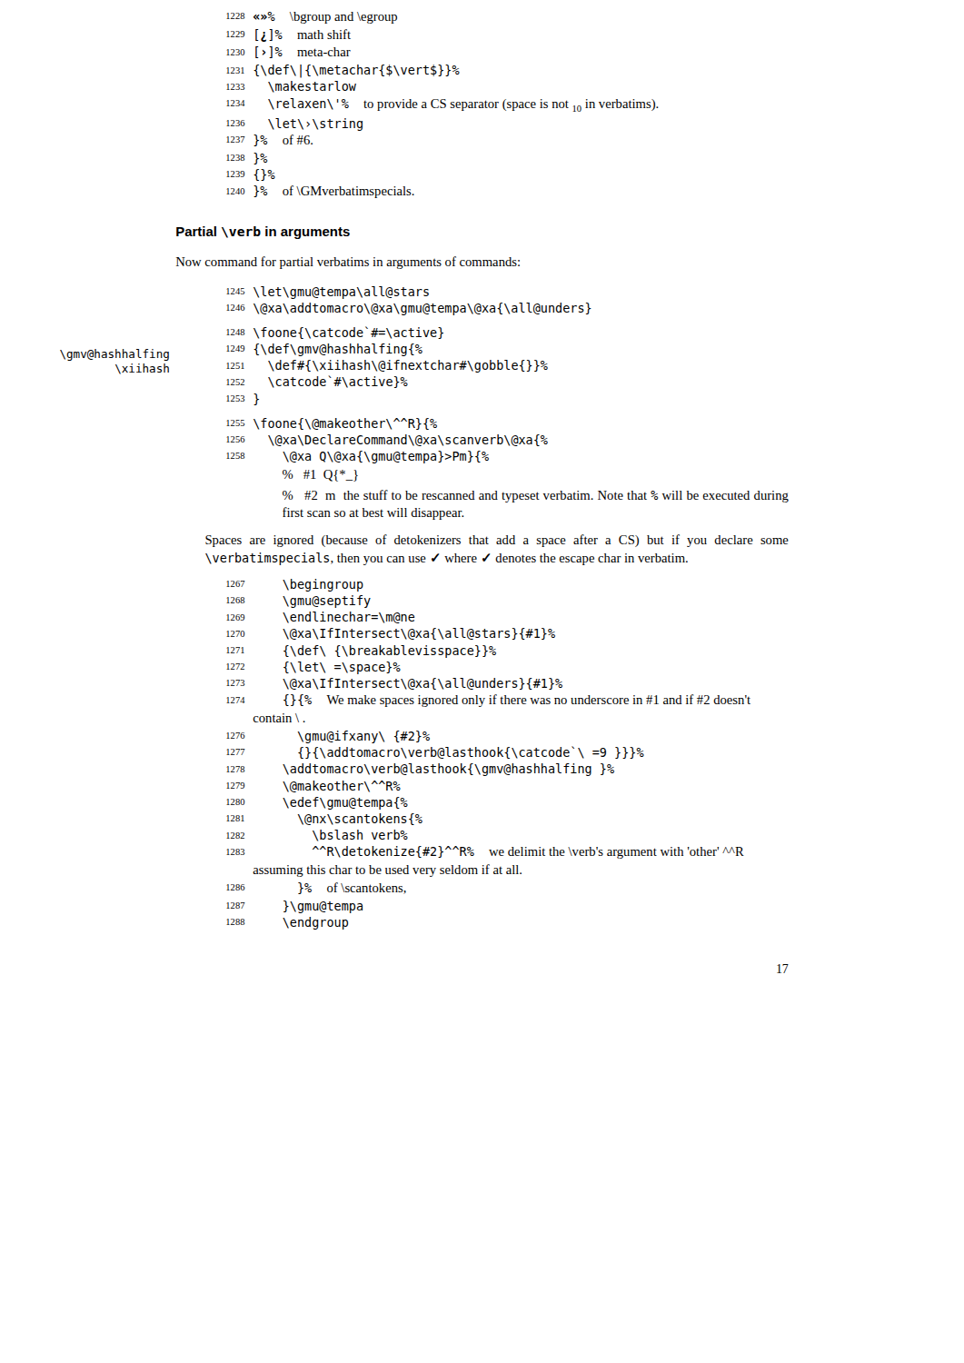1228
«»% \bgroup and \egroup
1229
[¿]% math shift
1230
[›]% meta-char
1231
{\def\|{\metachar{$\vert$}}%
1233
\makestarlow
1234
\relaxen\'% to provide a CS separator (space is not 10 in verbatims).
1236
\let\›\string
1237
}% of #6.
1238
}%
1239
{}%
1240
}% of \GMverbatimspecials.
Partial \verb in arguments
Now command for partial verbatims in arguments of commands:
1245
\let\gmu@tempa\all@stars
1246
\@xa\addtomacro\@xa\gmu@tempa\@xa{\all@unders}
\gmv@hashhalfing
\xiihash
1248
\foone{\catcode`#=\active}
1249
{\def\gmv@hashhalfing{%
1251
\def#{\xiihash\@ifnextchar#\gobble{}}%
1252
\catcode`#\active}%
1253
}
1255
\foone{\@makeother\^^R}{%
1256
\@xa\DeclareCommand\@xa\scanverb\@xa{%
1258
\@xa Q\@xa{\gmu@tempa}>Pm}{%
% #1 Q{*_}
% #2 m the stuff to be rescanned and typeset verbatim. Note that % will be executed during first scan so at best will disappear.
Spaces are ignored (because of detokenizers that add a space after a CS) but if you declare some \verbatimspecials, then you can use ✓ where ✓ denotes the escape char in verbatim.
1267
\begingroup
1268
\gmu@septify
1269
\endlinechar=\m@ne
1270
\@xa\IfIntersect\@xa{\all@stars}{#1}%
1271
{\def\ {\breakablevisspace}}%
1272
{\let\ =\space}%
1273
\@xa\IfIntersect\@xa{\all@unders}{#1}%
1274
{}{% We make spaces ignored only if there was no underscore in #1 and if #2 doesn't contain \ .
1276
\gmu@ifxany\ {#2}%
1277
{}{\addtomacro\verb@lasthook{\catcode`\ =9 }}}%
1278
\addtomacro\verb@lasthook{\gmv@hashhalfing }%
1279
\@makeother\^^R%
1280
\edef\gmu@tempa{%
1281
\@nx\scantokens{%
1282
\bslash verb%
1283
^^R\detokenize{#2}^^R% we delimit the \verb's argument with 'other' ^^R assuming this char to be used very seldom if at all.
1286
}% of \scantokens,
1287
}\gmu@tempa
1288
\endgroup
17